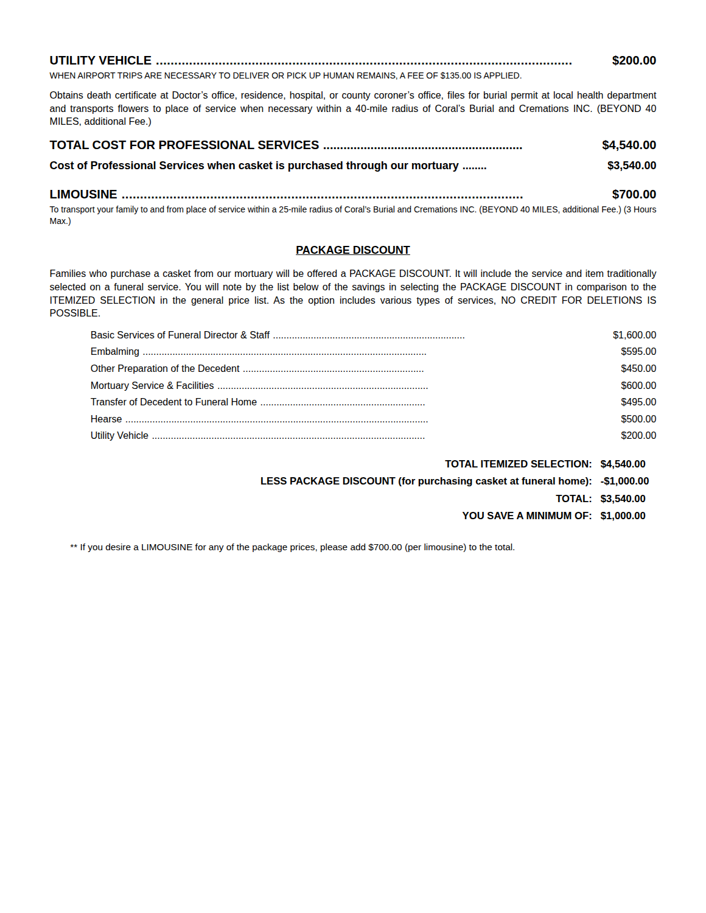UTILITY VEHICLE ................................................................................................................. $200.00
When airport trips are necessary to deliver or pick up human remains, a fee of $135.00 is applied.
Obtains death certificate at Doctor’s office, residence, hospital, or county coroner’s office, files for burial permit at local health department and transports flowers to place of service when necessary within a 40-mile radius of Coral’s Burial and Cremations INC. (BEYOND 40 MILES, additional Fee.)
TOTAL COST FOR PROFESSIONAL SERVICES ........................................................... $4,540.00
Cost of Professional Services when casket is purchased through our mortuary ........ $3,540.00
LIMOUSINE ............................................................................................................. $700.00
To transport your family to and from place of service within a 25-mile radius of Coral’s Burial and Cremations INC. (BEYOND 40 MILES, additional Fee.) (3 Hours Max.)
PACKAGE DISCOUNT
Families who purchase a casket from our mortuary will be offered a PACKAGE DISCOUNT. It will include the service and item traditionally selected on a funeral service. You will note by the list below of the savings in selecting the PACKAGE DISCOUNT in comparison to the ITEMIZED SELECTION in the general price list. As the option includes various types of services, NO CREDIT FOR DELETIONS IS POSSIBLE.
Basic Services of Funeral Director & Staff ....................................................................... $1,600.00
Embalming ......................................................................................................... $595.00
Other Preparation of the Decedent ................................................................... $450.00
Mortuary Service & Facilities .............................................................................. $600.00
Transfer of Decedent to Funeral Home ............................................................. $495.00
Hearse ................................................................................................................ $500.00
Utility Vehicle ..................................................................................................... $200.00
| TOTAL ITEMIZED SELECTION: | $4,540.00 |
| LESS PACKAGE DISCOUNT (for purchasing casket at funeral home): | -$1,000.00 |
| TOTAL: | $3,540.00 |
| YOU SAVE A MINIMUM OF: | $1,000.00 |
** If you desire a LIMOUSINE for any of the package prices, please add $700.00 (per limousine) to the total.